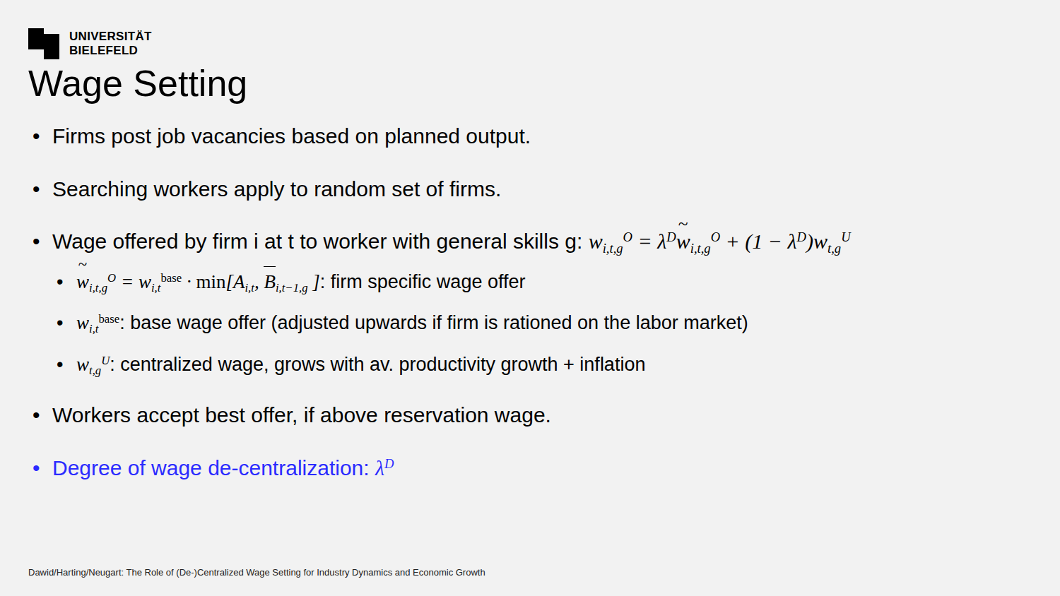UNIVERSITÄT
BIELEFELD
Wage Setting
Firms post job vacancies based on planned output.
Searching workers apply to random set of firms.
Wage offered by firm i at t to worker with general skills g: wi,t,gO = λDwi,t,gO + (1 − λD)wt,gU
wi,t,gO = wi,tbase · min[Ai,t, Bi,t−1,g ]: firm specific wage offer
wi,tbase: base wage offer (adjusted upwards if firm is rationed on the labor market)
wt,gU: centralized wage, grows with av. productivity growth + inflation
Workers accept best offer, if above reservation wage.
Degree of wage de-centralization: λD
Dawid/Harting/Neugart: The Role of (De-)Centralized Wage Setting for Industry Dynamics and Economic Growth